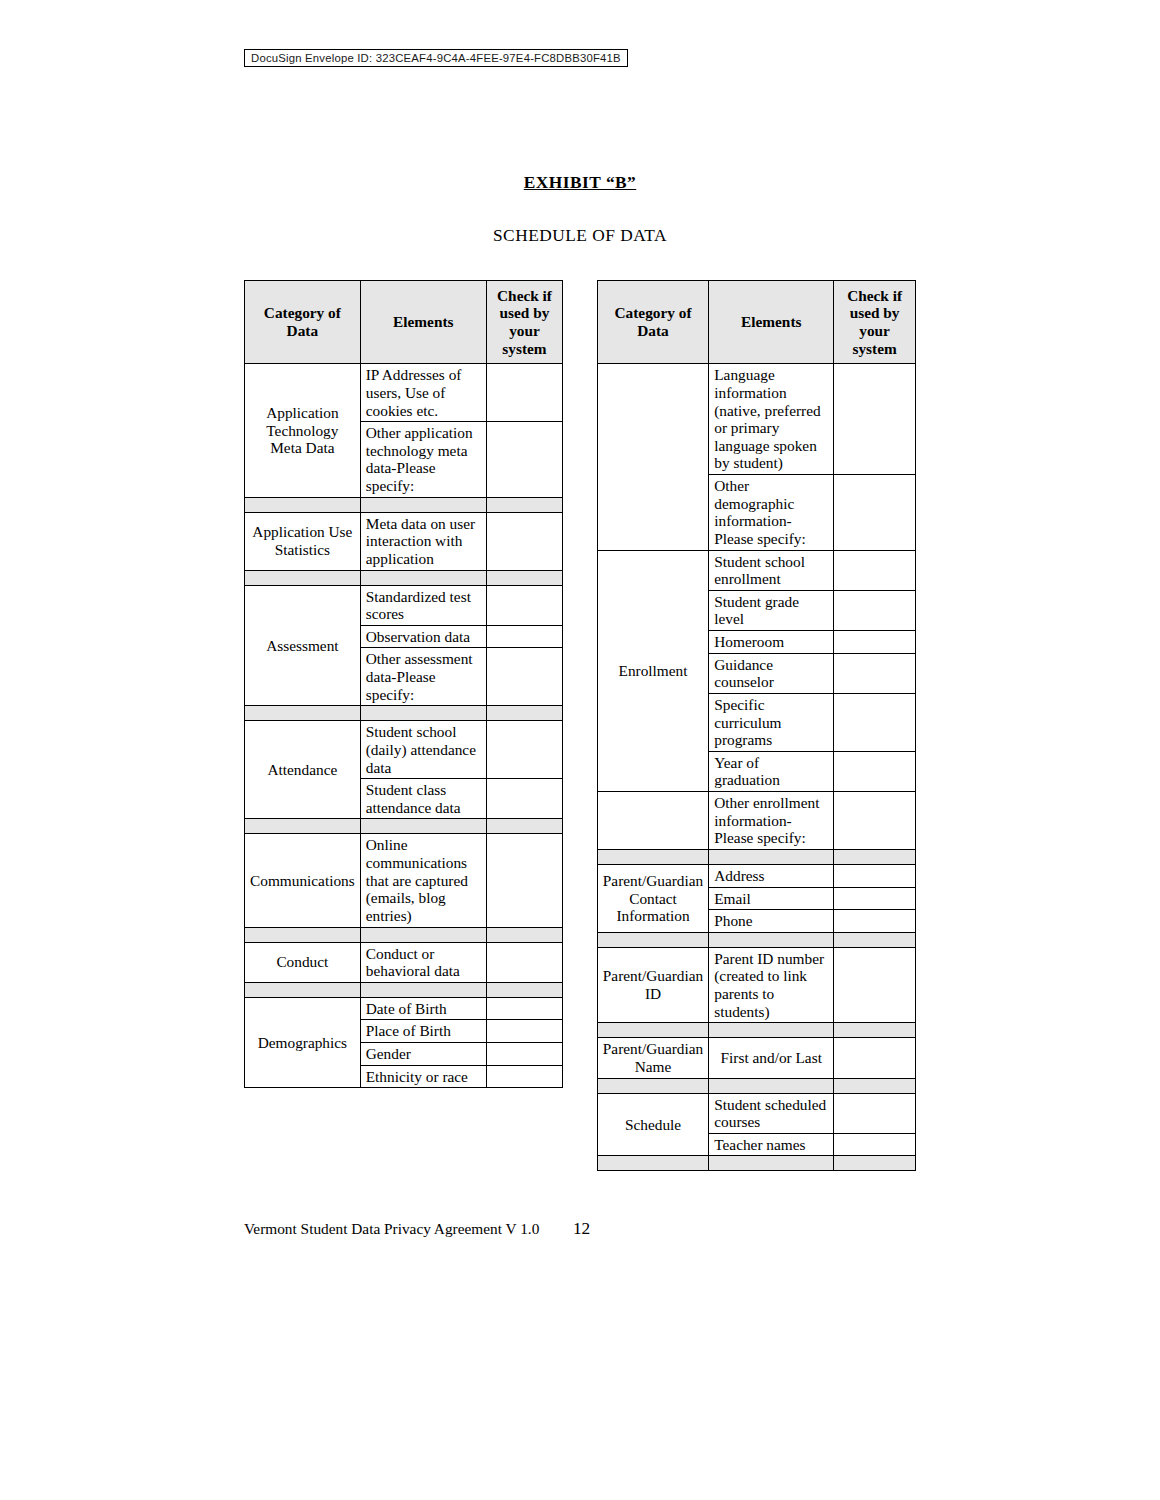DocuSign Envelope ID: 323CEAF4-9C4A-4FEE-97E4-FC8DBB30F41B
EXHIBIT “B”
SCHEDULE OF DATA
| Category of Data | Elements | Check if used by your system |
| --- | --- | --- |
| Application Technology Meta Data | IP Addresses of users, Use of cookies etc. | |
| Other application technology meta data-Please specify: | |
| Application Use Statistics | Meta data on user interaction with application | |
| Assessment | Standardized test scores | |
| Observation data | |
| Other assessment data-Please specify: | |
| Attendance | Student school (daily) attendance data | |
| Student class attendance data | |
| Communications | Online communications that are captured (emails, blog entries) | |
| Conduct | Conduct or behavioral data | |
| Demographics | Date of Birth | |
| Place of Birth | |
| Gender | |
| Ethnicity or race | |
| Category of Data | Elements | Check if used by your system |
| --- | --- | --- |
| | Language information (native, preferred or primary language spoken by student) | |
| Other demographic information-Please specify: | |
| Enrollment | Student school enrollment | |
| Student grade level | |
| Homeroom | |
| Guidance counselor | |
| Specific curriculum programs | |
| Year of graduation | |
| | Other enrollment information-Please specify: | |
| Parent/Guardian Contact Information | Address | |
| Email | |
| Phone | |
| Parent/Guardian ID | Parent ID number (created to link parents to students) | |
| Parent/Guardian Name | First and/or Last | |
| Schedule | Student scheduled courses | |
| Teacher names | |
Vermont Student Data Privacy Agreement V 1.0 12